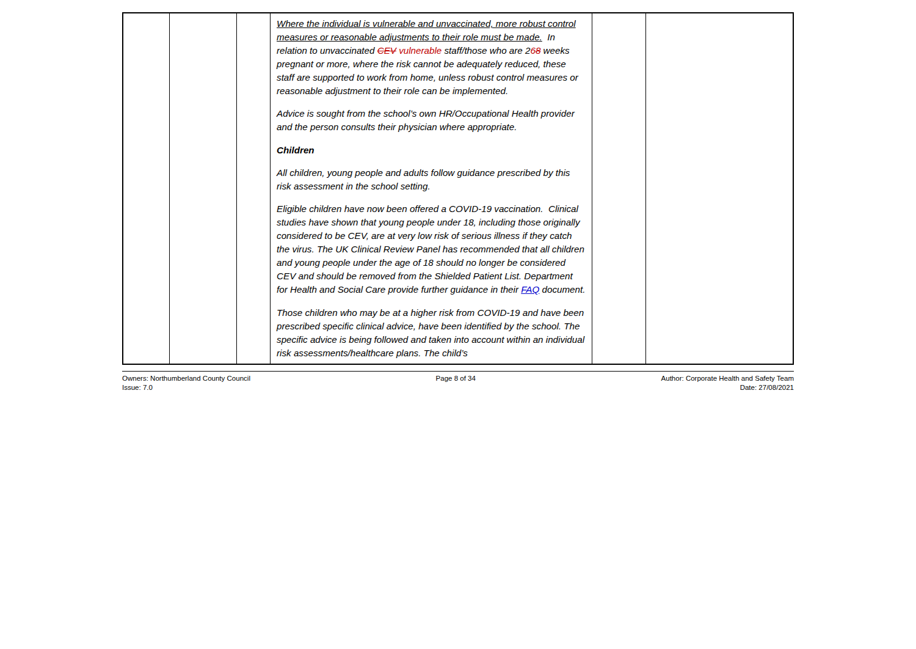| | | | Where the individual is vulnerable and unvaccinated, more robust control measures or reasonable adjustments to their role must be made. In relation to unvaccinated CEV vulnerable staff/those who are 2 6 8 weeks pregnant or more, where the risk cannot be adequately reduced, these staff are supported to work from home, unless robust control measures or reasonable adjustment to their role can be implemented. Advice is sought from the school’s own HR/Occupational Health provider and the person consults their physician where appropriate. Children All children, young people and adults follow guidance prescribed by this risk assessment in the school setting. Eligible children have now been offered a COVID-19 vaccination. Clinical studies have shown that young people under 18, including those originally considered to be CEV, are at very low risk of serious illness if they catch the virus. The UK Clinical Review Panel has recommended that all children and young people under the age of 18 should no longer be considered CEV and should be removed from the Shielded Patient List. Department for Health and Social Care provide further guidance in their FAQ document. Those children who may be at a higher risk from COVID-19 and have been prescribed specific clinical advice, have been identified by the school. The specific advice is being followed and taken into account within an individual risk assessments/healthcare plans. The child’s | | |
Owners: Northumberland County Council
Issue: 7.0
Page 8 of 34
Author: Corporate Health and Safety Team
Date: 27/08/2021